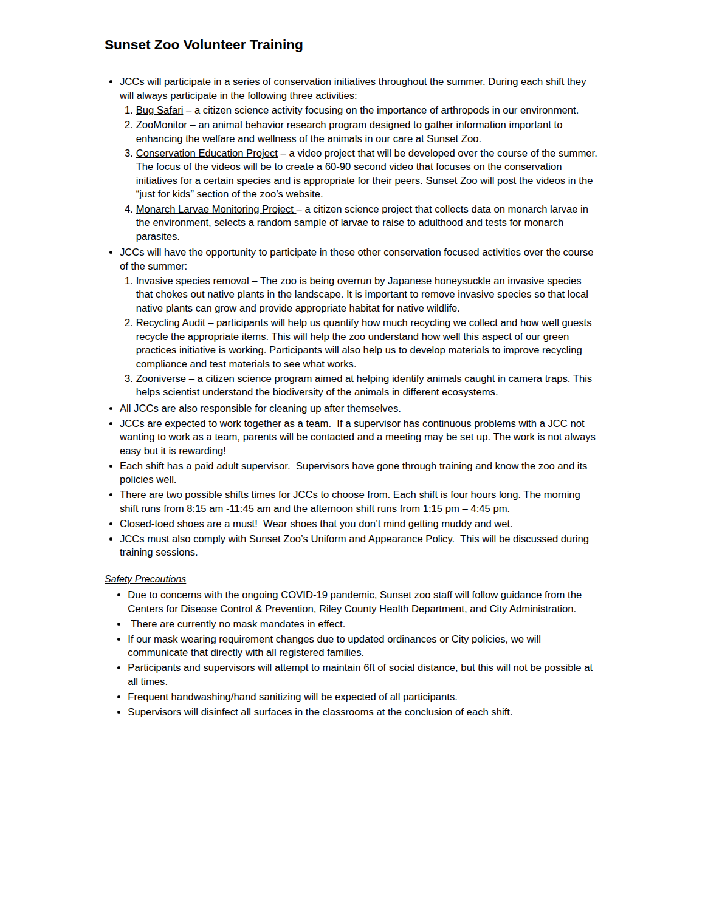Sunset Zoo Volunteer Training
JCCs will participate in a series of conservation initiatives throughout the summer. During each shift they will always participate in the following three activities:
Bug Safari – a citizen science activity focusing on the importance of arthropods in our environment.
ZooMonitor – an animal behavior research program designed to gather information important to enhancing the welfare and wellness of the animals in our care at Sunset Zoo.
Conservation Education Project – a video project that will be developed over the course of the summer. The focus of the videos will be to create a 60-90 second video that focuses on the conservation initiatives for a certain species and is appropriate for their peers. Sunset Zoo will post the videos in the “just for kids” section of the zoo’s website.
Monarch Larvae Monitoring Project – a citizen science project that collects data on monarch larvae in the environment, selects a random sample of larvae to raise to adulthood and tests for monarch parasites.
JCCs will have the opportunity to participate in these other conservation focused activities over the course of the summer:
Invasive species removal – The zoo is being overrun by Japanese honeysuckle an invasive species that chokes out native plants in the landscape. It is important to remove invasive species so that local native plants can grow and provide appropriate habitat for native wildlife.
Recycling Audit – participants will help us quantify how much recycling we collect and how well guests recycle the appropriate items. This will help the zoo understand how well this aspect of our green practices initiative is working. Participants will also help us to develop materials to improve recycling compliance and test materials to see what works.
Zooniverse – a citizen science program aimed at helping identify animals caught in camera traps. This helps scientist understand the biodiversity of the animals in different ecosystems.
All JCCs are also responsible for cleaning up after themselves.
JCCs are expected to work together as a team. If a supervisor has continuous problems with a JCC not wanting to work as a team, parents will be contacted and a meeting may be set up. The work is not always easy but it is rewarding!
Each shift has a paid adult supervisor. Supervisors have gone through training and know the zoo and its policies well.
There are two possible shifts times for JCCs to choose from. Each shift is four hours long. The morning shift runs from 8:15 am -11:45 am and the afternoon shift runs from 1:15 pm – 4:45 pm.
Closed-toed shoes are a must! Wear shoes that you don’t mind getting muddy and wet.
JCCs must also comply with Sunset Zoo’s Uniform and Appearance Policy. This will be discussed during training sessions.
Safety Precautions
Due to concerns with the ongoing COVID-19 pandemic, Sunset zoo staff will follow guidance from the Centers for Disease Control & Prevention, Riley County Health Department, and City Administration.
There are currently no mask mandates in effect.
If our mask wearing requirement changes due to updated ordinances or City policies, we will communicate that directly with all registered families.
Participants and supervisors will attempt to maintain 6ft of social distance, but this will not be possible at all times.
Frequent handwashing/hand sanitizing will be expected of all participants.
Supervisors will disinfect all surfaces in the classrooms at the conclusion of each shift.